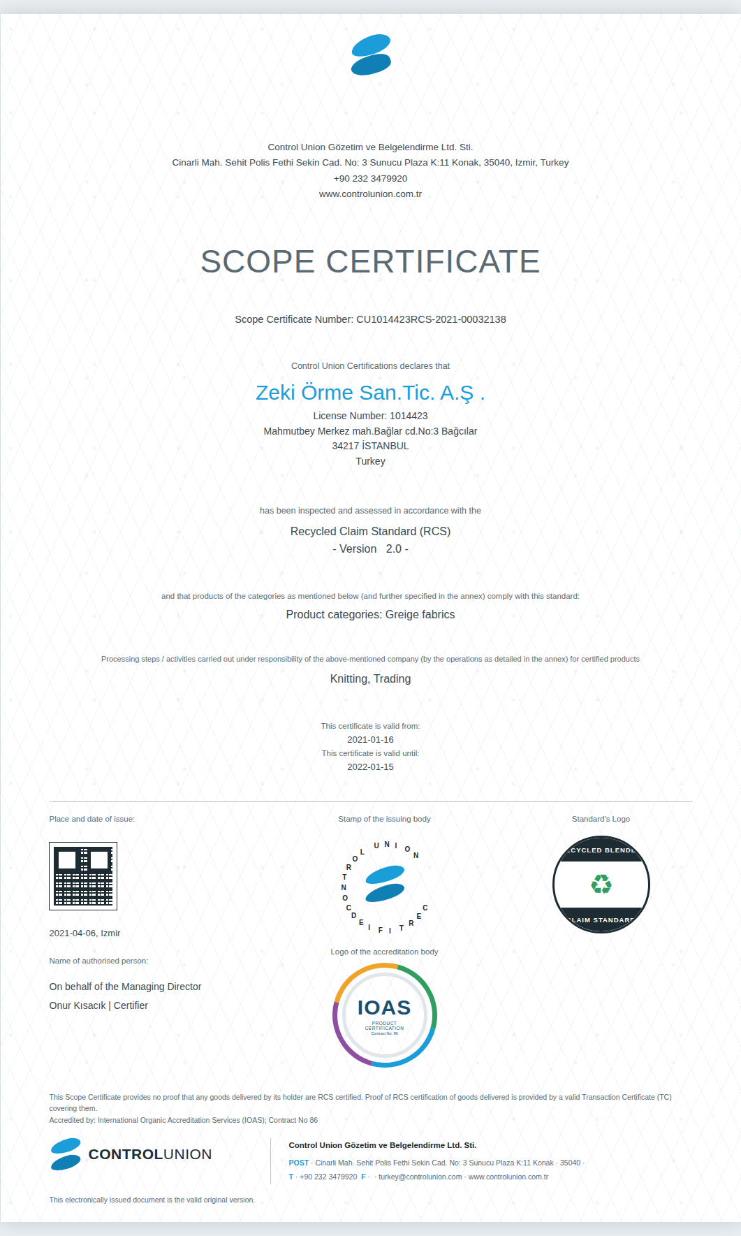Control Union Gözetim ve Belgelendirme Ltd. Sti.
Cinarli Mah. Sehit Polis Fethi Sekin Cad. No: 3 Sunucu Plaza K:11 Konak, 35040, Izmir, Turkey
+90 232 3479920
www.controlunion.com.tr
SCOPE CERTIFICATE
Scope Certificate Number: CU1014423RCS-2021-00032138
Control Union Certifications declares that
Zeki Örme San.Tic. A.Ş .
License Number: 1014423
Mahmutbey Merkez mah.Bağlar cd.No:3 Bağcılar
34217 İSTANBUL
Turkey
has been inspected and assessed in accordance with the
Recycled Claim Standard (RCS)
- Version 2.0 -
and that products of the categories as mentioned below (and further specified in the annex) comply with this standard:
Product categories: Greige fabrics
Processing steps / activities carried out under responsibility of the above-mentioned company (by the operations as detailed in the annex) for certified products
Knitting, Trading
This certificate is valid from:
2021-01-16
This certificate is valid until:
2022-01-15
Place and date of issue:
2021-04-06, Izmir
Name of authorised person:
On behalf of the Managing Director
Onur Kısacık | Certifier
Stamp of the issuing body
C O N T R O L U N I O N C E R T I F I E D
Logo of the accreditation body
IOAS
PRODUCT CERTIFICATION
Contract No. 86
Standard's Logo
Recycled Blended
♻
Claim Standard
This Scope Certificate provides no proof that any goods delivered by its holder are RCS certified. Proof of RCS certification of goods delivered is provided by a valid Transaction Certificate (TC) covering them.
Accredited by: International Organic Accreditation Services (IOAS); Contract No 86
CONTROL UNION
Control Union Gözetim ve Belgelendirme Ltd. Sti.
POST · Cinarli Mah. Sehit Polis Fethi Sekin Cad. No: 3 Sunucu Plaza K:11 Konak · 35040 ·
T · +90 232 3479920 F · · turkey@controlunion.com · www.controlunion.com.tr
This electronically issued document is the valid original version.